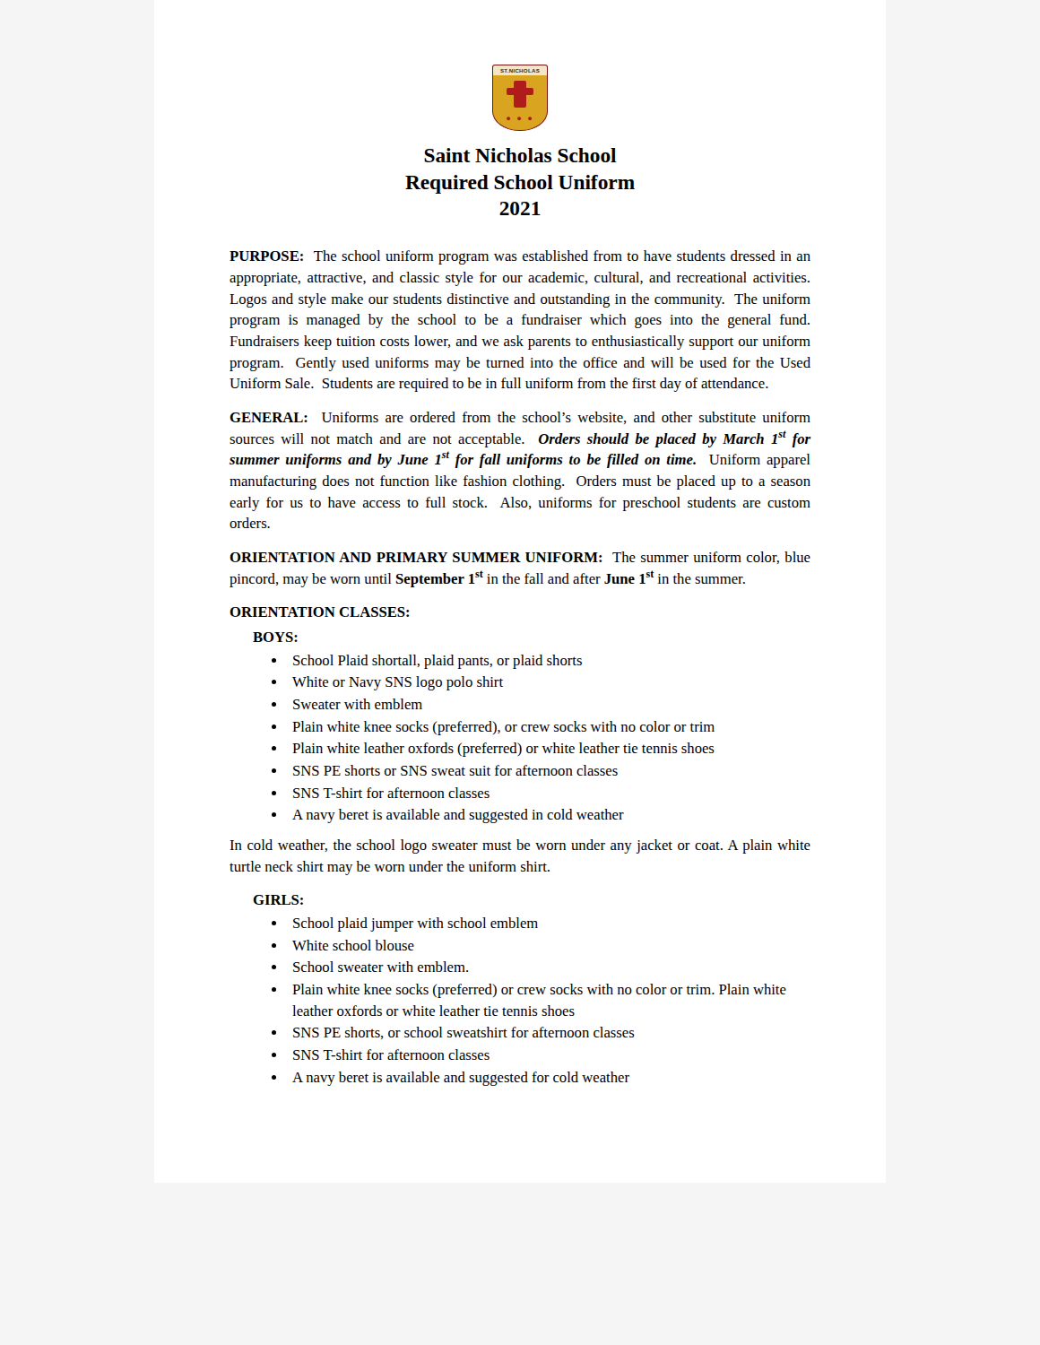ST.NICHOLAS
● ● ●
Saint Nicholas School Required School Uniform 2021
PURPOSE: The school uniform program was established from to have students dressed in an appropriate, attractive, and classic style for our academic, cultural, and recreational activities. Logos and style make our students distinctive and outstanding in the community. The uniform program is managed by the school to be a fundraiser which goes into the general fund. Fundraisers keep tuition costs lower, and we ask parents to enthusiastically support our uniform program. Gently used uniforms may be turned into the office and will be used for the Used Uniform Sale. Students are required to be in full uniform from the first day of attendance.
GENERAL: Uniforms are ordered from the school’s website, and other substitute uniform sources will not match and are not acceptable. Orders should be placed by March 1st for summer uniforms and by June 1st for fall uniforms to be filled on time. Uniform apparel manufacturing does not function like fashion clothing. Orders must be placed up to a season early for us to have access to full stock. Also, uniforms for preschool students are custom orders.
ORIENTATION AND PRIMARY SUMMER UNIFORM: The summer uniform color, blue pincord, may be worn until September 1st in the fall and after June 1st in the summer.
ORIENTATION CLASSES:
BOYS:
School Plaid shortall, plaid pants, or plaid shorts
White or Navy SNS logo polo shirt
Sweater with emblem
Plain white knee socks (preferred), or crew socks with no color or trim
Plain white leather oxfords (preferred) or white leather tie tennis shoes
SNS PE shorts or SNS sweat suit for afternoon classes
SNS T-shirt for afternoon classes
A navy beret is available and suggested in cold weather
In cold weather, the school logo sweater must be worn under any jacket or coat. A plain white turtle neck shirt may be worn under the uniform shirt.
GIRLS:
School plaid jumper with school emblem
White school blouse
School sweater with emblem.
Plain white knee socks (preferred) or crew socks with no color or trim. Plain white leather oxfords or white leather tie tennis shoes
SNS PE shorts, or school sweatshirt for afternoon classes
SNS T-shirt for afternoon classes
A navy beret is available and suggested for cold weather